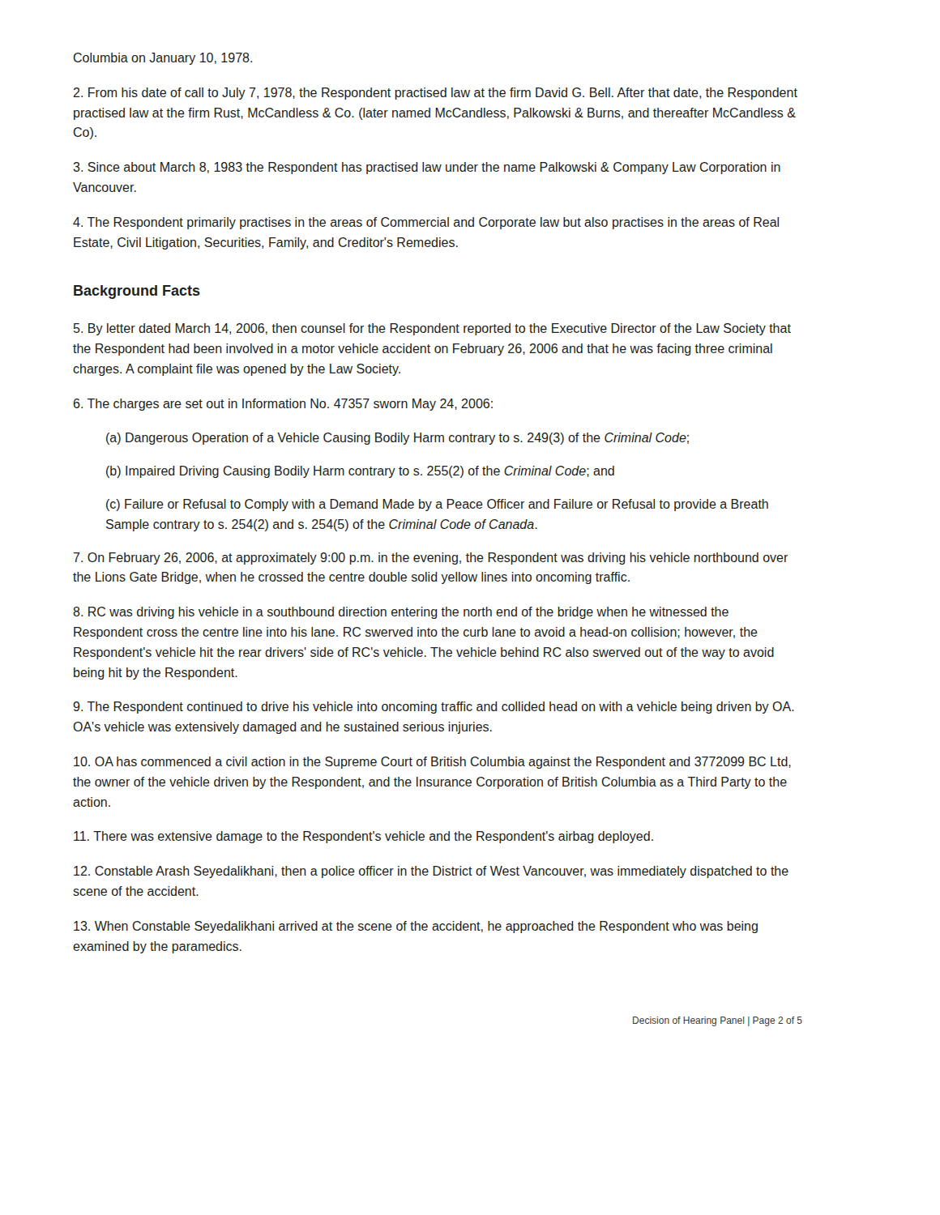Columbia on January 10, 1978.
2. From his date of call to July 7, 1978, the Respondent practised law at the firm David G. Bell. After that date, the Respondent practised law at the firm Rust, McCandless & Co. (later named McCandless, Palkowski & Burns, and thereafter McCandless & Co).
3. Since about March 8, 1983 the Respondent has practised law under the name Palkowski & Company Law Corporation in Vancouver.
4. The Respondent primarily practises in the areas of Commercial and Corporate law but also practises in the areas of Real Estate, Civil Litigation, Securities, Family, and Creditor's Remedies.
Background Facts
5. By letter dated March 14, 2006, then counsel for the Respondent reported to the Executive Director of the Law Society that the Respondent had been involved in a motor vehicle accident on February 26, 2006 and that he was facing three criminal charges. A complaint file was opened by the Law Society.
6. The charges are set out in Information No. 47357 sworn May 24, 2006:
(a) Dangerous Operation of a Vehicle Causing Bodily Harm contrary to s. 249(3) of the Criminal Code;
(b) Impaired Driving Causing Bodily Harm contrary to s. 255(2) of the Criminal Code; and
(c) Failure or Refusal to Comply with a Demand Made by a Peace Officer and Failure or Refusal to provide a Breath Sample contrary to s. 254(2) and s. 254(5) of the Criminal Code of Canada.
7. On February 26, 2006, at approximately 9:00 p.m. in the evening, the Respondent was driving his vehicle northbound over the Lions Gate Bridge, when he crossed the centre double solid yellow lines into oncoming traffic.
8. RC was driving his vehicle in a southbound direction entering the north end of the bridge when he witnessed the Respondent cross the centre line into his lane. RC swerved into the curb lane to avoid a head-on collision; however, the Respondent's vehicle hit the rear drivers' side of RC's vehicle. The vehicle behind RC also swerved out of the way to avoid being hit by the Respondent.
9. The Respondent continued to drive his vehicle into oncoming traffic and collided head on with a vehicle being driven by OA. OA's vehicle was extensively damaged and he sustained serious injuries.
10. OA has commenced a civil action in the Supreme Court of British Columbia against the Respondent and 3772099 BC Ltd, the owner of the vehicle driven by the Respondent, and the Insurance Corporation of British Columbia as a Third Party to the action.
11. There was extensive damage to the Respondent's vehicle and the Respondent's airbag deployed.
12. Constable Arash Seyedalikhani, then a police officer in the District of West Vancouver, was immediately dispatched to the scene of the accident.
13. When Constable Seyedalikhani arrived at the scene of the accident, he approached the Respondent who was being examined by the paramedics.
Decision of Hearing Panel | Page 2 of 5